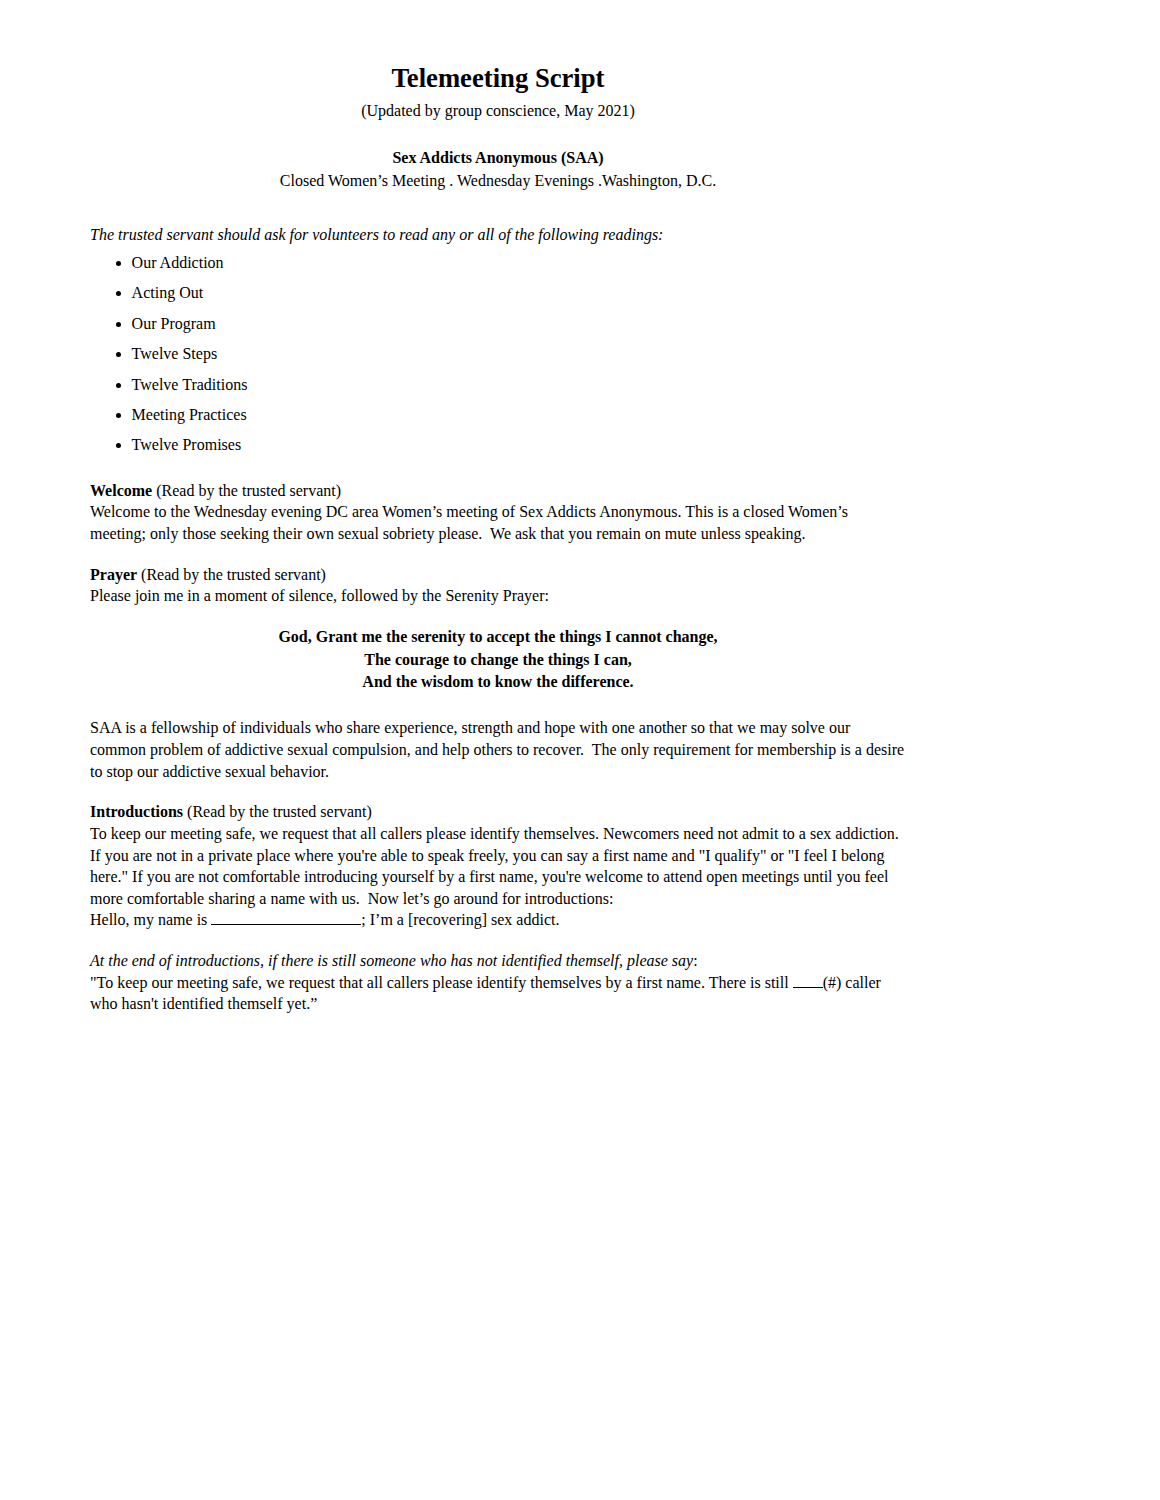Telemeeting Script
(Updated by group conscience, May 2021)
Sex Addicts Anonymous (SAA)
Closed Women’s Meeting . Wednesday Evenings .Washington, D.C.
The trusted servant should ask for volunteers to read any or all of the following readings:
Our Addiction
Acting Out
Our Program
Twelve Steps
Twelve Traditions
Meeting Practices
Twelve Promises
Welcome (Read by the trusted servant)
Welcome to the Wednesday evening DC area Women’s meeting of Sex Addicts Anonymous. This is a closed Women’s meeting; only those seeking their own sexual sobriety please. We ask that you remain on mute unless speaking.
Prayer (Read by the trusted servant)
Please join me in a moment of silence, followed by the Serenity Prayer:
God, Grant me the serenity to accept the things I cannot change,
The courage to change the things I can,
And the wisdom to know the difference.
SAA is a fellowship of individuals who share experience, strength and hope with one another so that we may solve our common problem of addictive sexual compulsion, and help others to recover. The only requirement for membership is a desire to stop our addictive sexual behavior.
Introductions (Read by the trusted servant)
To keep our meeting safe, we request that all callers please identify themselves. Newcomers need not admit to a sex addiction. If you are not in a private place where you're able to speak freely, you can say a first name and "I qualify" or "I feel I belong here." If you are not comfortable introducing yourself by a first name, you're welcome to attend open meetings until you feel more comfortable sharing a name with us. Now let’s go around for introductions:
Hello, my name is ; I’m a [recovering] sex addict.
At the end of introductions, if there is still someone who has not identified themself, please say:
"To keep our meeting safe, we request that all callers please identify themselves by a first name. There is still (#) caller who hasn't identified themself yet.”